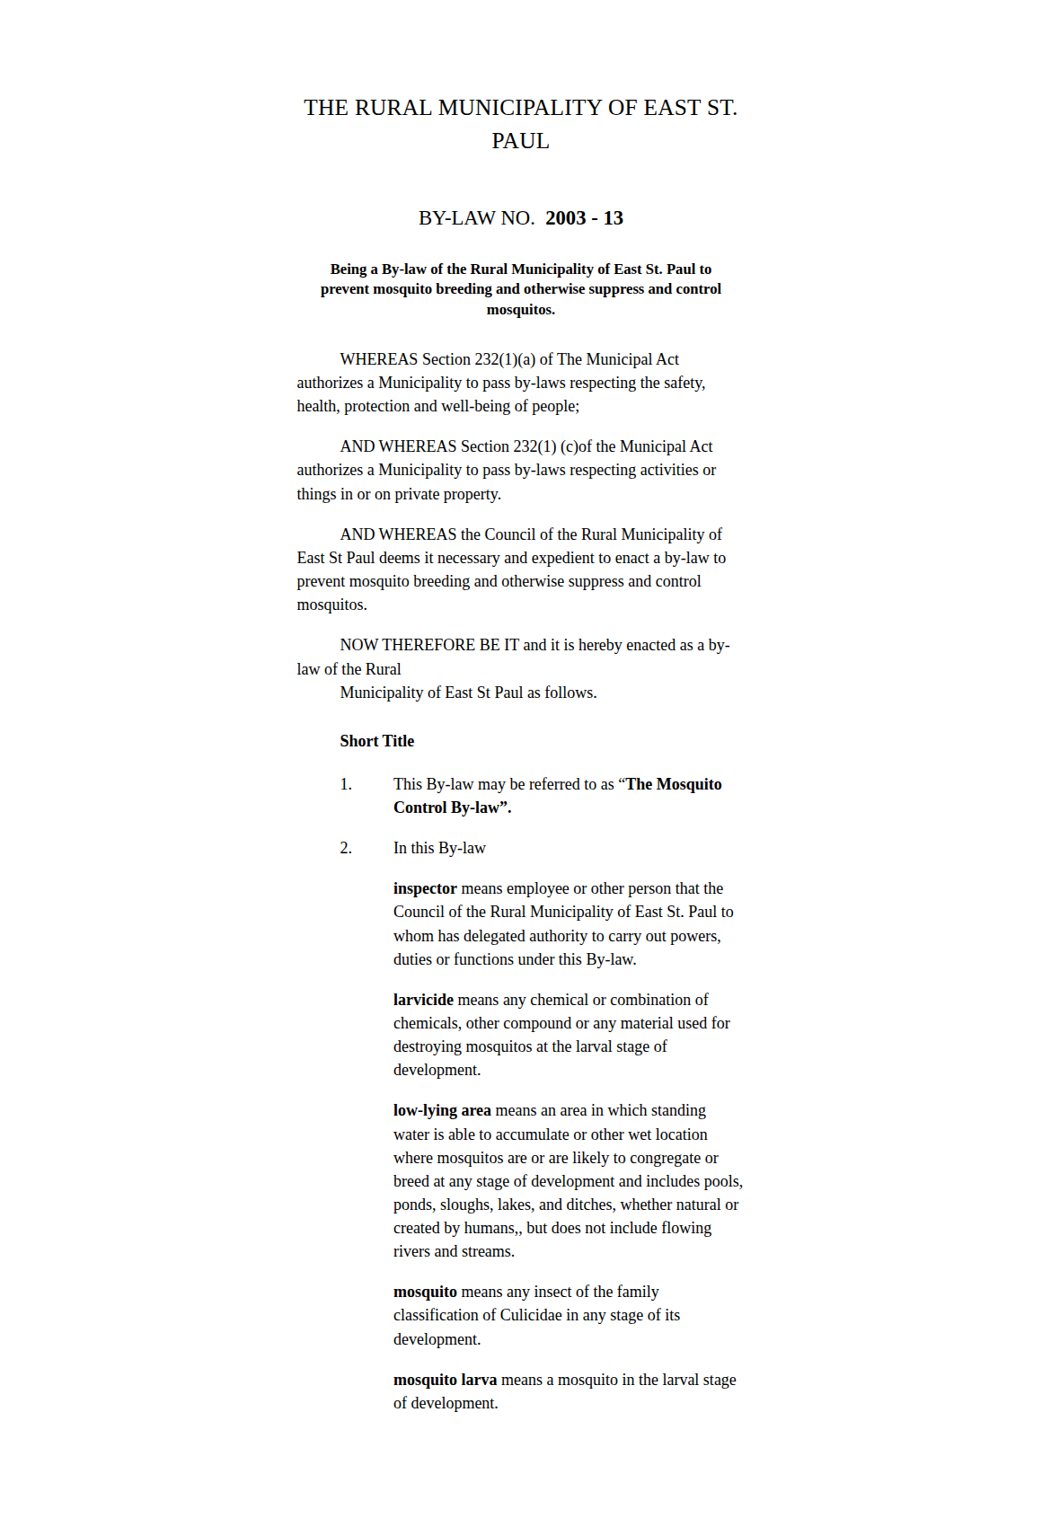THE RURAL MUNICIPALITY OF EAST ST. PAUL
BY-LAW NO. 2003 - 13
Being a By-law of the Rural Municipality of East St. Paul to
prevent mosquito breeding and otherwise suppress and control mosquitos.
WHEREAS Section 232(1)(a) of The Municipal Act authorizes a Municipality to pass by-laws respecting the safety, health, protection and well-being of people;
AND WHEREAS Section 232(1) (c)of the Municipal Act authorizes a Municipality to pass by-laws respecting activities or things in or on private property.
AND WHEREAS the Council of the Rural Municipality of East St Paul deems it necessary and expedient to enact a by-law to prevent mosquito breeding and otherwise suppress and control mosquitos.
NOW THEREFORE BE IT and it is hereby enacted as a by-law of the Rural
Municipality of East St Paul as follows.
Short Title
1.
This By-law may be referred to as “The Mosquito Control By-law”.
2.
In this By-law
inspector means employee or other person that the Council of the Rural Municipality of East St. Paul to whom has delegated authority to carry out powers, duties or functions under this By-law.
larvicide means any chemical or combination of chemicals, other compound or any material used for destroying mosquitos at the larval stage of development.
low-lying area means an area in which standing water is able to accumulate or other wet location where mosquitos are or are likely to congregate or breed at any stage of development and includes pools, ponds, sloughs, lakes, and ditches, whether natural or created by humans,, but does not include flowing rivers and streams.
mosquito means any insect of the family classification of Culicidae in any stage of its development.
mosquito larva means a mosquito in the larval stage of development.